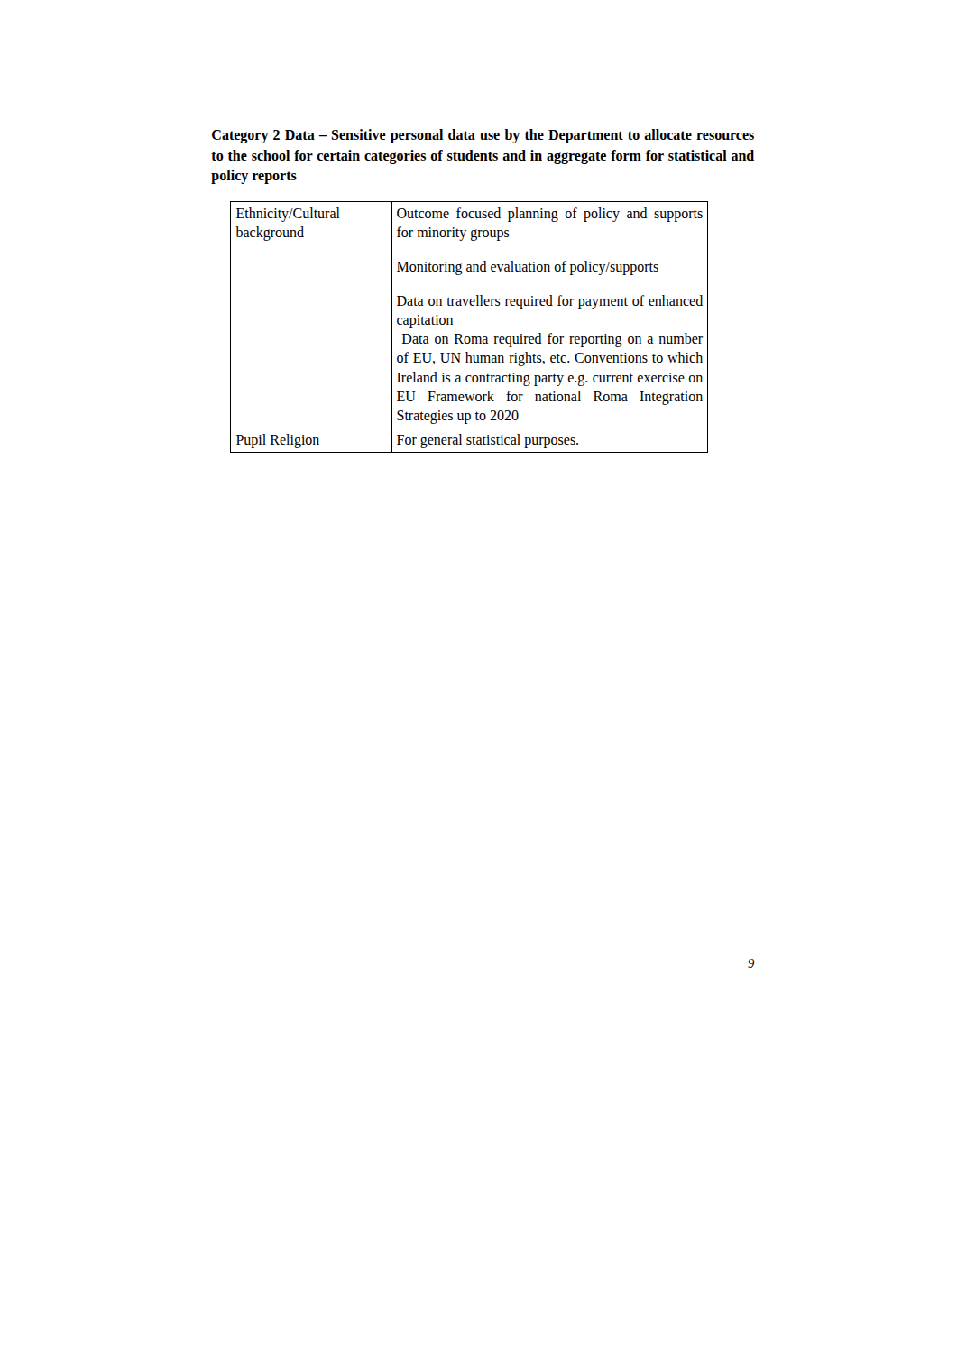Category 2 Data – Sensitive personal data use by the Department to allocate resources to the school for certain categories of students and in aggregate form for statistical and policy reports
| Ethnicity/Cultural background | Outcome focused planning of policy and supports for minority groups Monitoring and evaluation of policy/supports Data on travellers required for payment of enhanced capitation Data on Roma required for reporting on a number of EU, UN human rights, etc. Conventions to which Ireland is a contracting party e.g. current exercise on EU Framework for national Roma Integration Strategies up to 2020 |
| Pupil Religion | For general statistical purposes. |
9